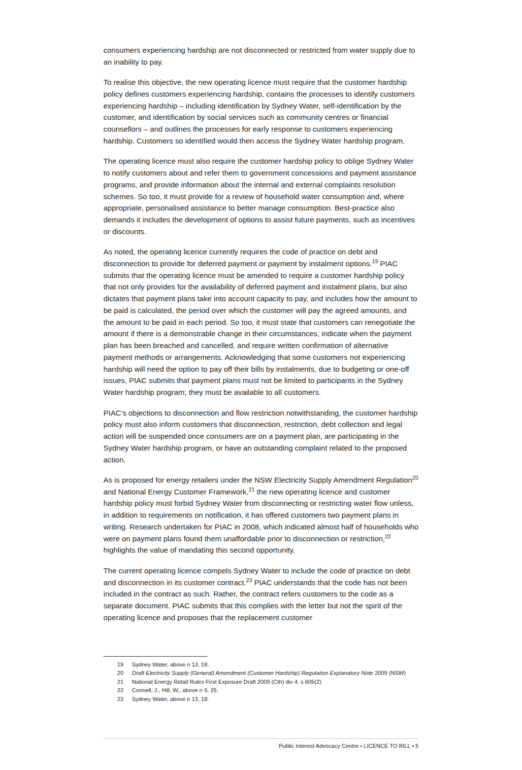consumers experiencing hardship are not disconnected or restricted from water supply due to an inability to pay.
To realise this objective, the new operating licence must require that the customer hardship policy defines customers experiencing hardship, contains the processes to identify customers experiencing hardship – including identification by Sydney Water, self-identification by the customer, and identification by social services such as community centres or financial counsellors – and outlines the processes for early response to customers experiencing hardship. Customers so identified would then access the Sydney Water hardship program.
The operating licence must also require the customer hardship policy to oblige Sydney Water to notify customers about and refer them to government concessions and payment assistance programs, and provide information about the internal and external complaints resolution schemes. So too, it must provide for a review of household water consumption and, where appropriate, personalised assistance to better manage consumption. Best-practice also demands it includes the development of options to assist future payments, such as incentives or discounts.
As noted, the operating licence currently requires the code of practice on debt and disconnection to provide for deferred payment or payment by instalment options.19 PIAC submits that the operating licence must be amended to require a customer hardship policy that not only provides for the availability of deferred payment and instalment plans, but also dictates that payment plans take into account capacity to pay, and includes how the amount to be paid is calculated, the period over which the customer will pay the agreed amounts, and the amount to be paid in each period. So too, it must state that customers can renegotiate the amount if there is a demonstrable change in their circumstances, indicate when the payment plan has been breached and cancelled, and require written confirmation of alternative payment methods or arrangements. Acknowledging that some customers not experiencing hardship will need the option to pay off their bills by instalments, due to budgeting or one-off issues, PIAC submits that payment plans must not be limited to participants in the Sydney Water hardship program; they must be available to all customers.
PIAC’s objections to disconnection and flow restriction notwithstanding, the customer hardship policy must also inform customers that disconnection, restriction, debt collection and legal action will be suspended once consumers are on a payment plan, are participating in the Sydney Water hardship program, or have an outstanding complaint related to the proposed action.
As is proposed for energy retailers under the NSW Electricity Supply Amendment Regulation20 and National Energy Customer Framework,21 the new operating licence and customer hardship policy must forbid Sydney Water from disconnecting or restricting water flow unless, in addition to requirements on notification, it has offered customers two payment plans in writing. Research undertaken for PIAC in 2008, which indicated almost half of households who were on payment plans found them unaffordable prior to disconnection or restriction,22 highlights the value of mandating this second opportunity.
The current operating licence compels Sydney Water to include the code of practice on debt and disconnection in its customer contract.23 PIAC understands that the code has not been included in the contract as such. Rather, the contract refers customers to the code as a separate document. PIAC submits that this complies with the letter but not the spirit of the operating licence and proposes that the replacement customer
| 19 | Sydney Water, above n 13, 18. |
| 20 | Draft Electricity Supply (General) Amendment (Customer Hardship) Regulation Explanatory Note 2009 (NSW) |
| 21 | National Energy Retail Rules First Exposure Draft 2009 (Cth) div 4, s 605(2) |
| 22 | Connell, J., Hill, W., above n 9, 25. |
| 23 | Sydney Water, above n 13, 18. |
Public Interest Advocacy Centre • LICENCE TO BILL • 5